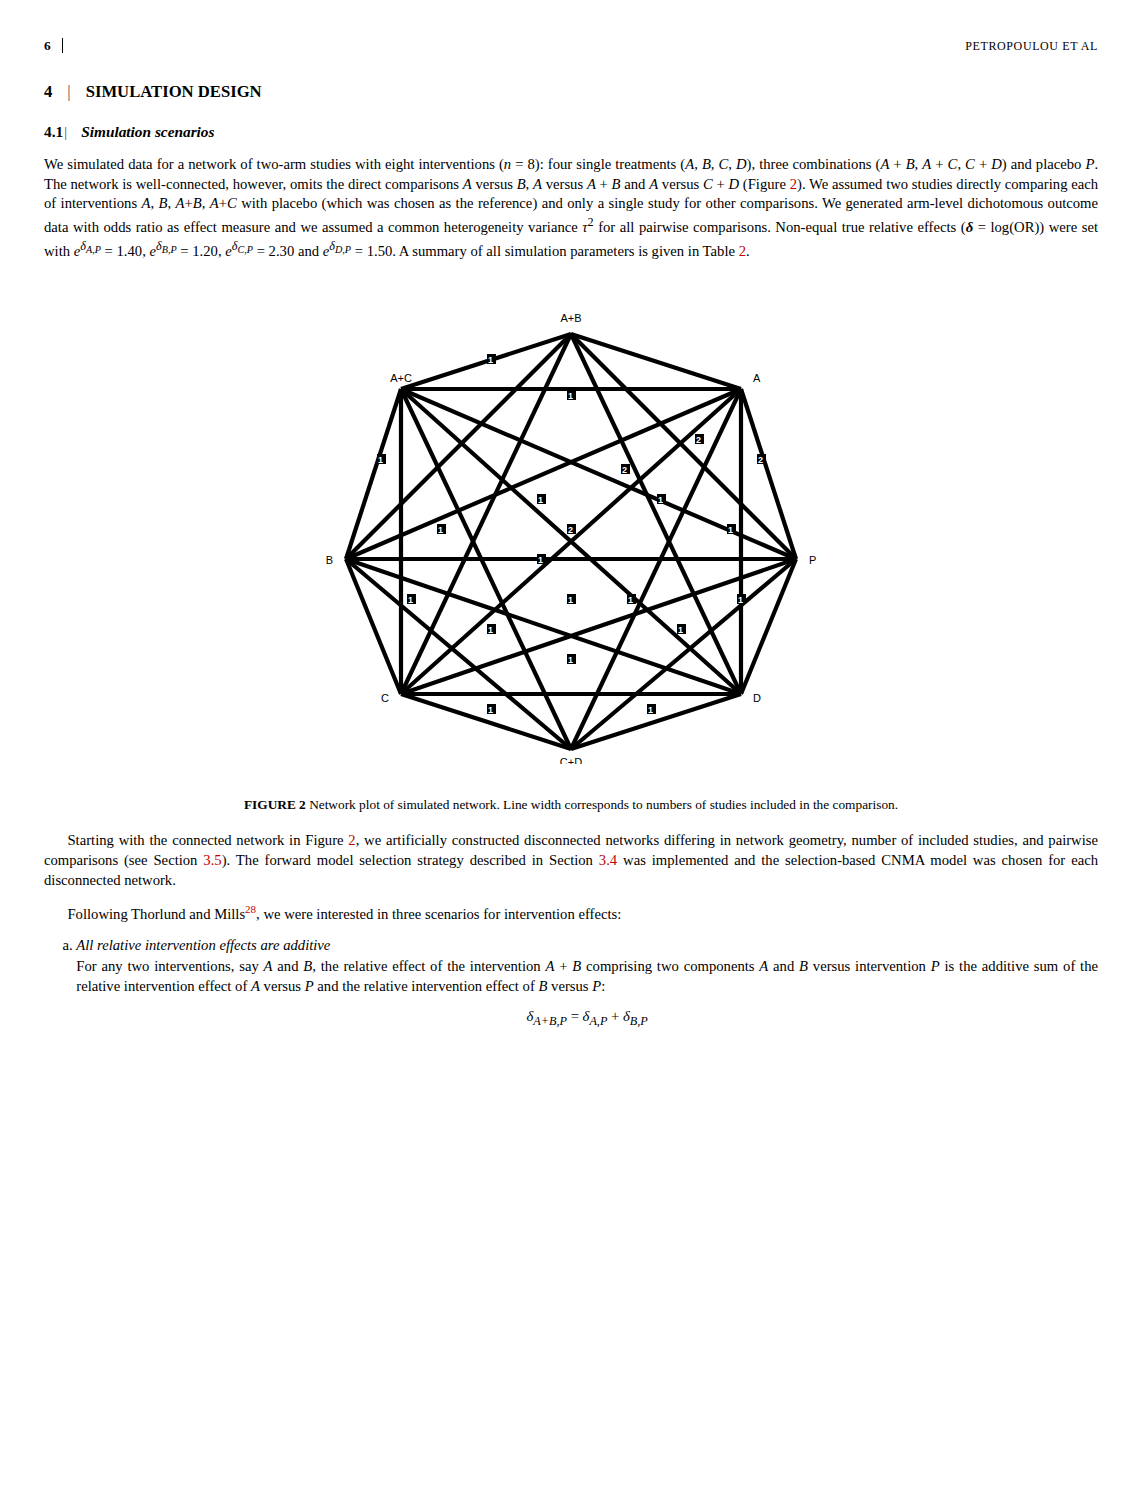6
Petropoulou et al
4|SIMULATION DESIGN
4.1|Simulation scenarios
We simulated data for a network of two-arm studies with eight interventions (n = 8): four single treatments (A, B, C, D), three combinations (A + B, A + C, C + D) and placebo P. The network is well-connected, however, omits the direct comparisons A versus B, A versus A + B and A versus C + D (Figure 2). We assumed two studies directly comparing each of interventions A, B, A+B, A+C with placebo (which was chosen as the reference) and only a single study for other comparisons. We generated arm-level dichotomous outcome data with odds ratio as effect measure and we assumed a common heterogeneity variance τ2 for all pairwise comparisons. Non-equal true relative effects (δ = log(OR)) were set with eδA,P = 1.40, eδB,P = 1.20, eδC,P = 2.30 and eδD,P = 1.50. A summary of all simulation parameters is given in Table 2.
1 1 2 2 2 1 1 1 1 2 1 1 1 1 1 1 1 1 1 1 1 A+B A P D C+D C B A+C
FIGURE 2 Network plot of simulated network. Line width corresponds to numbers of studies included in the comparison.
Starting with the connected network in Figure 2, we artificially constructed disconnected networks differing in network geometry, number of included studies, and pairwise comparisons (see Section 3.5). The forward model selection strategy described in Section 3.4 was implemented and the selection-based CNMA model was chosen for each disconnected network.
Following Thorlund and Mills28, we were interested in three scenarios for intervention effects:
All relative intervention effects are additive
For any two interventions, say A and B, the relative effect of the intervention A + B comprising two components A and B versus intervention P is the additive sum of the relative intervention effect of A versus P and the relative intervention effect of B versus P:
δA+B,P = δA,P + δB,P